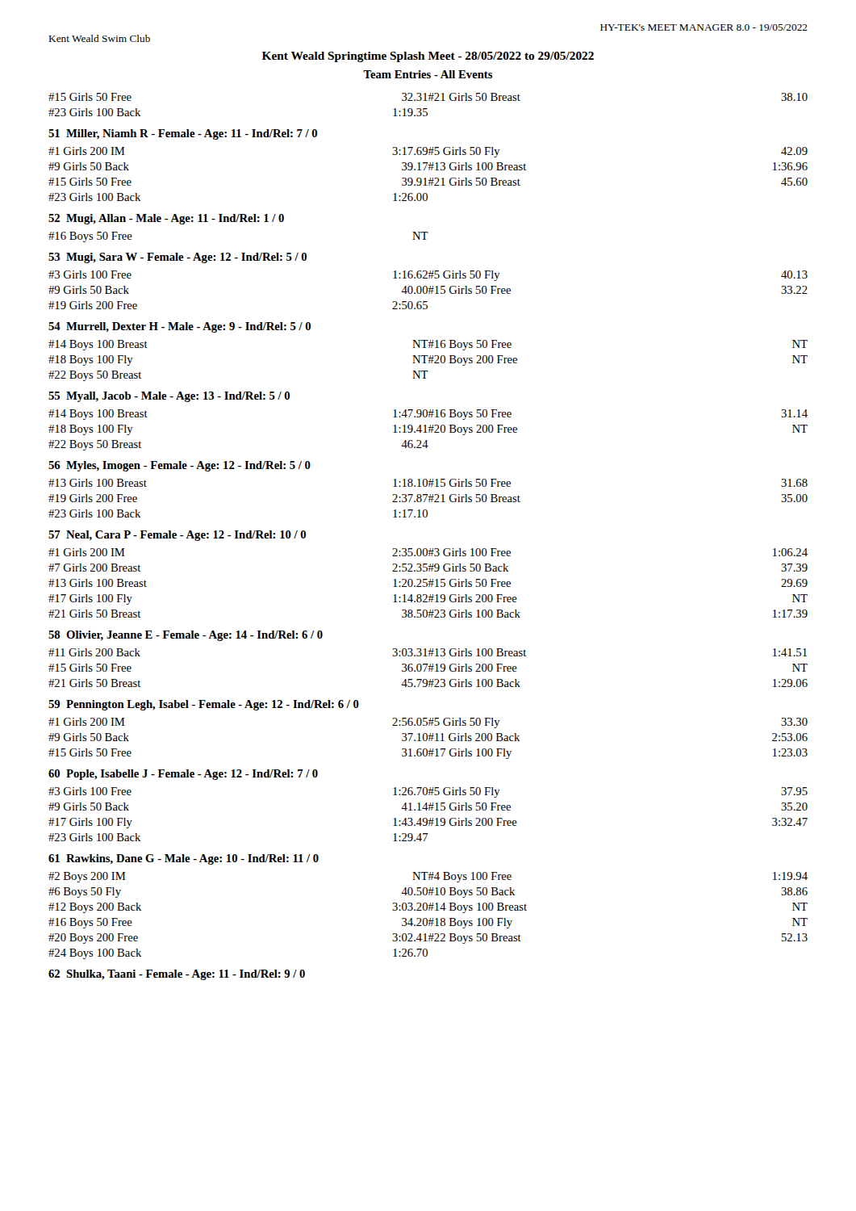HY-TEK's MEET MANAGER 8.0 - 19/05/2022
Kent Weald Swim Club
Kent Weald Springtime Splash Meet - 28/05/2022 to 29/05/2022
Team Entries - All Events
| #15 Girls 50 Free | 32.31 | #21 Girls 50 Breast | 38.10 |
| #23 Girls 100 Back | 1:19.35 | | |
51 Miller, Niamh R - Female - Age: 11 - Ind/Rel: 7 / 0
| #1 Girls 200 IM | 3:17.69 | #5 Girls 50 Fly | 42.09 |
| #9 Girls 50 Back | 39.17 | #13 Girls 100 Breast | 1:36.96 |
| #15 Girls 50 Free | 39.91 | #21 Girls 50 Breast | 45.60 |
| #23 Girls 100 Back | 1:26.00 | | |
52 Mugi, Allan - Male - Age: 11 - Ind/Rel: 1 / 0
| #16 Boys 50 Free | NT | | |
53 Mugi, Sara W - Female - Age: 12 - Ind/Rel: 5 / 0
| #3 Girls 100 Free | 1:16.62 | #5 Girls 50 Fly | 40.13 |
| #9 Girls 50 Back | 40.00 | #15 Girls 50 Free | 33.22 |
| #19 Girls 200 Free | 2:50.65 | | |
54 Murrell, Dexter H - Male - Age: 9 - Ind/Rel: 5 / 0
| #14 Boys 100 Breast | NT | #16 Boys 50 Free | NT |
| #18 Boys 100 Fly | NT | #20 Boys 200 Free | NT |
| #22 Boys 50 Breast | NT | | |
55 Myall, Jacob - Male - Age: 13 - Ind/Rel: 5 / 0
| #14 Boys 100 Breast | 1:47.90 | #16 Boys 50 Free | 31.14 |
| #18 Boys 100 Fly | 1:19.41 | #20 Boys 200 Free | NT |
| #22 Boys 50 Breast | 46.24 | | |
56 Myles, Imogen - Female - Age: 12 - Ind/Rel: 5 / 0
| #13 Girls 100 Breast | 1:18.10 | #15 Girls 50 Free | 31.68 |
| #19 Girls 200 Free | 2:37.87 | #21 Girls 50 Breast | 35.00 |
| #23 Girls 100 Back | 1:17.10 | | |
57 Neal, Cara P - Female - Age: 12 - Ind/Rel: 10 / 0
| #1 Girls 200 IM | 2:35.00 | #3 Girls 100 Free | 1:06.24 |
| #7 Girls 200 Breast | 2:52.35 | #9 Girls 50 Back | 37.39 |
| #13 Girls 100 Breast | 1:20.25 | #15 Girls 50 Free | 29.69 |
| #17 Girls 100 Fly | 1:14.82 | #19 Girls 200 Free | NT |
| #21 Girls 50 Breast | 38.50 | #23 Girls 100 Back | 1:17.39 |
58 Olivier, Jeanne E - Female - Age: 14 - Ind/Rel: 6 / 0
| #11 Girls 200 Back | 3:03.31 | #13 Girls 100 Breast | 1:41.51 |
| #15 Girls 50 Free | 36.07 | #19 Girls 200 Free | NT |
| #21 Girls 50 Breast | 45.79 | #23 Girls 100 Back | 1:29.06 |
59 Pennington Legh, Isabel - Female - Age: 12 - Ind/Rel: 6 / 0
| #1 Girls 200 IM | 2:56.05 | #5 Girls 50 Fly | 33.30 |
| #9 Girls 50 Back | 37.10 | #11 Girls 200 Back | 2:53.06 |
| #15 Girls 50 Free | 31.60 | #17 Girls 100 Fly | 1:23.03 |
60 Pople, Isabelle J - Female - Age: 12 - Ind/Rel: 7 / 0
| #3 Girls 100 Free | 1:26.70 | #5 Girls 50 Fly | 37.95 |
| #9 Girls 50 Back | 41.14 | #15 Girls 50 Free | 35.20 |
| #17 Girls 100 Fly | 1:43.49 | #19 Girls 200 Free | 3:32.47 |
| #23 Girls 100 Back | 1:29.47 | | |
61 Rawkins, Dane G - Male - Age: 10 - Ind/Rel: 11 / 0
| #2 Boys 200 IM | NT | #4 Boys 100 Free | 1:19.94 |
| #6 Boys 50 Fly | 40.50 | #10 Boys 50 Back | 38.86 |
| #12 Boys 200 Back | 3:03.20 | #14 Boys 100 Breast | NT |
| #16 Boys 50 Free | 34.20 | #18 Boys 100 Fly | NT |
| #20 Boys 200 Free | 3:02.41 | #22 Boys 50 Breast | 52.13 |
| #24 Boys 100 Back | 1:26.70 | | |
62 Shulka, Taani - Female - Age: 11 - Ind/Rel: 9 / 0